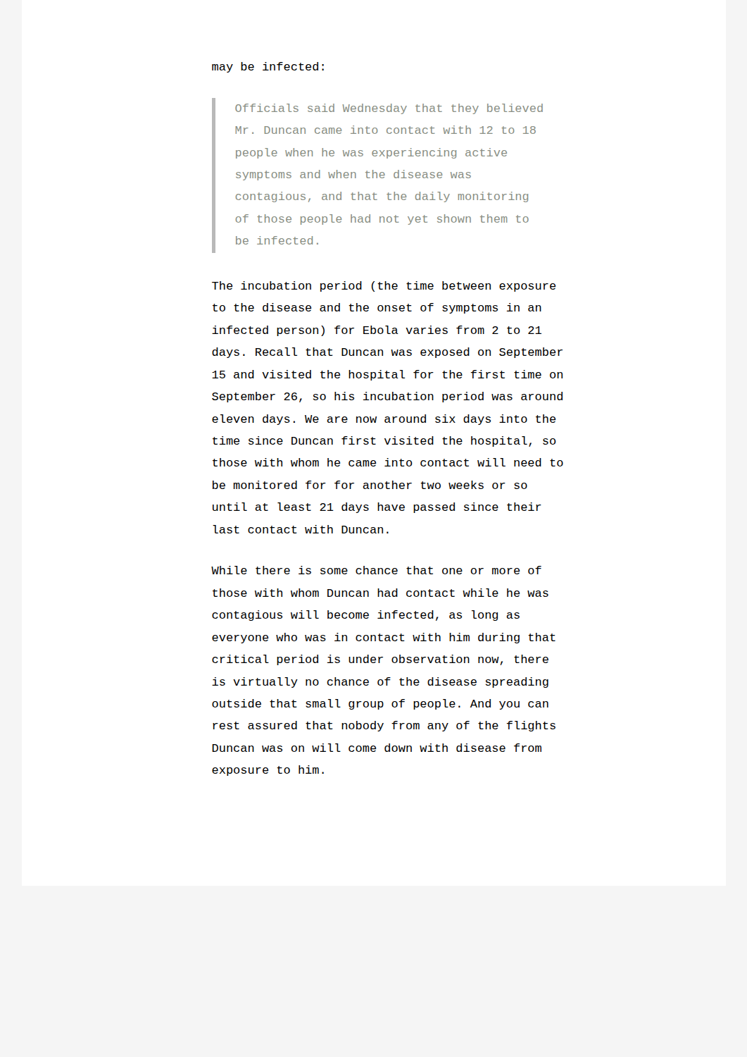may be infected:
Officials said Wednesday that they believed Mr. Duncan came into contact with 12 to 18 people when he was experiencing active symptoms and when the disease was contagious, and that the daily monitoring of those people had not yet shown them to be infected.
The incubation period (the time between exposure to the disease and the onset of symptoms in an infected person) for Ebola varies from 2 to 21 days. Recall that Duncan was exposed on September 15 and visited the hospital for the first time on September 26, so his incubation period was around eleven days. We are now around six days into the time since Duncan first visited the hospital, so those with whom he came into contact will need to be monitored for for another two weeks or so until at least 21 days have passed since their last contact with Duncan.
While there is some chance that one or more of those with whom Duncan had contact while he was contagious will become infected, as long as everyone who was in contact with him during that critical period is under observation now, there is virtually no chance of the disease spreading outside that small group of people. And you can rest assured that nobody from any of the flights Duncan was on will come down with disease from exposure to him.